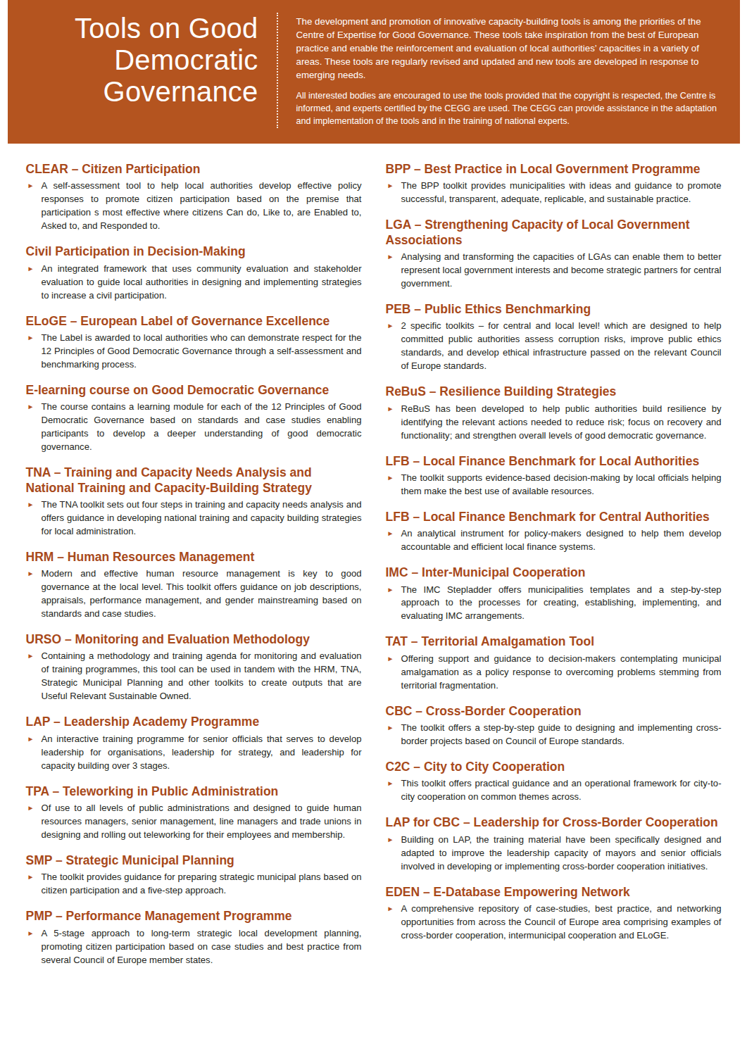Tools on Good
Democratic
Governance
The development and promotion of innovative capacity-building tools is among the priorities of the Centre of Expertise for Good Governance. These tools take inspiration from the best of European practice and enable the reinforcement and evaluation of local authorities’ capacities in a variety of areas. These tools are regularly revised and updated and new tools are developed in response to emerging needs.
All interested bodies are encouraged to use the tools provided that the copyright is respected, the Centre is informed, and experts certified by the CEGG are used. The CEGG can provide assistance in the adaptation and implementation of the tools and in the training of national experts.
CLEAR – Citizen Participation
A self-assessment tool to help local authorities develop effective policy responses to promote citizen participation based on the premise that participation s most effective where citizens Can do, Like to, are Enabled to, Asked to, and Responded to.
Civil Participation in Decision-Making
An integrated framework that uses community evaluation and stakeholder evaluation to guide local authorities in designing and implementing strategies to increase a civil participation.
ELoGE – European Label of Governance Excellence
The Label is awarded to local authorities who can demonstrate respect for the 12 Principles of Good Democratic Governance through a self-assessment and benchmarking process.
E-learning course on Good Democratic Governance
The course contains a learning module for each of the 12 Principles of Good Democratic Governance based on standards and case studies enabling participants to develop a deeper understanding of good democratic governance.
TNA – Training and Capacity Needs Analysis and National Training and Capacity-Building Strategy
The TNA toolkit sets out four steps in training and capacity needs analysis and offers guidance in developing national training and capacity building strategies for local administration.
HRM – Human Resources Management
Modern and effective human resource management is key to good governance at the local level. This toolkit offers guidance on job descriptions, appraisals, performance management, and gender mainstreaming based on standards and case studies.
URSO – Monitoring and Evaluation Methodology
Containing a methodology and training agenda for monitoring and evaluation of training programmes, this tool can be used in tandem with the HRM, TNA, Strategic Municipal Planning and other toolkits to create outputs that are Useful Relevant Sustainable Owned.
LAP – Leadership Academy Programme
An interactive training programme for senior officials that serves to develop leadership for organisations, leadership for strategy, and leadership for capacity building over 3 stages.
TPA – Teleworking in Public Administration
Of use to all levels of public administrations and designed to guide human resources managers, senior management, line managers and trade unions in designing and rolling out teleworking for their employees and membership.
SMP – Strategic Municipal Planning
The toolkit provides guidance for preparing strategic municipal plans based on citizen participation and a five-step approach.
PMP – Performance Management Programme
A 5-stage approach to long-term strategic local development planning, promoting citizen participation based on case studies and best practice from several Council of Europe member states.
BPP – Best Practice in Local Government Programme
The BPP toolkit provides municipalities with ideas and guidance to promote successful, transparent, adequate, replicable, and sustainable practice.
LGA – Strengthening Capacity of Local Government Associations
Analysing and transforming the capacities of LGAs can enable them to better represent local government interests and become strategic partners for central government.
PEB – Public Ethics Benchmarking
2 specific toolkits – for central and local level! which are designed to help committed public authorities assess corruption risks, improve public ethics standards, and develop ethical infrastructure passed on the relevant Council of Europe standards.
ReBuS – Resilience Building Strategies
ReBuS has been developed to help public authorities build resilience by identifying the relevant actions needed to reduce risk; focus on recovery and functionality; and strengthen overall levels of good democratic governance.
LFB – Local Finance Benchmark for Local Authorities
The toolkit supports evidence-based decision-making by local officials helping them make the best use of available resources.
LFB – Local Finance Benchmark for Central Authorities
An analytical instrument for policy-makers designed to help them develop accountable and efficient local finance systems.
IMC – Inter-Municipal Cooperation
The IMC Stepladder offers municipalities templates and a step-by-step approach to the processes for creating, establishing, implementing, and evaluating IMC arrangements.
TAT – Territorial Amalgamation Tool
Offering support and guidance to decision-makers contemplating municipal amalgamation as a policy response to overcoming problems stemming from territorial fragmentation.
CBC – Cross-Border Cooperation
The toolkit offers a step-by-step guide to designing and implementing cross-border projects based on Council of Europe standards.
C2C – City to City Cooperation
This toolkit offers practical guidance and an operational framework for city-to-city cooperation on common themes across.
LAP for CBC – Leadership for Cross-Border Cooperation
Building on LAP, the training material have been specifically designed and adapted to improve the leadership capacity of mayors and senior officials involved in developing or implementing cross-border cooperation initiatives.
EDEN – E-Database Empowering Network
A comprehensive repository of case-studies, best practice, and networking opportunities from across the Council of Europe area comprising examples of cross-border cooperation, intermunicipal cooperation and ELoGE.